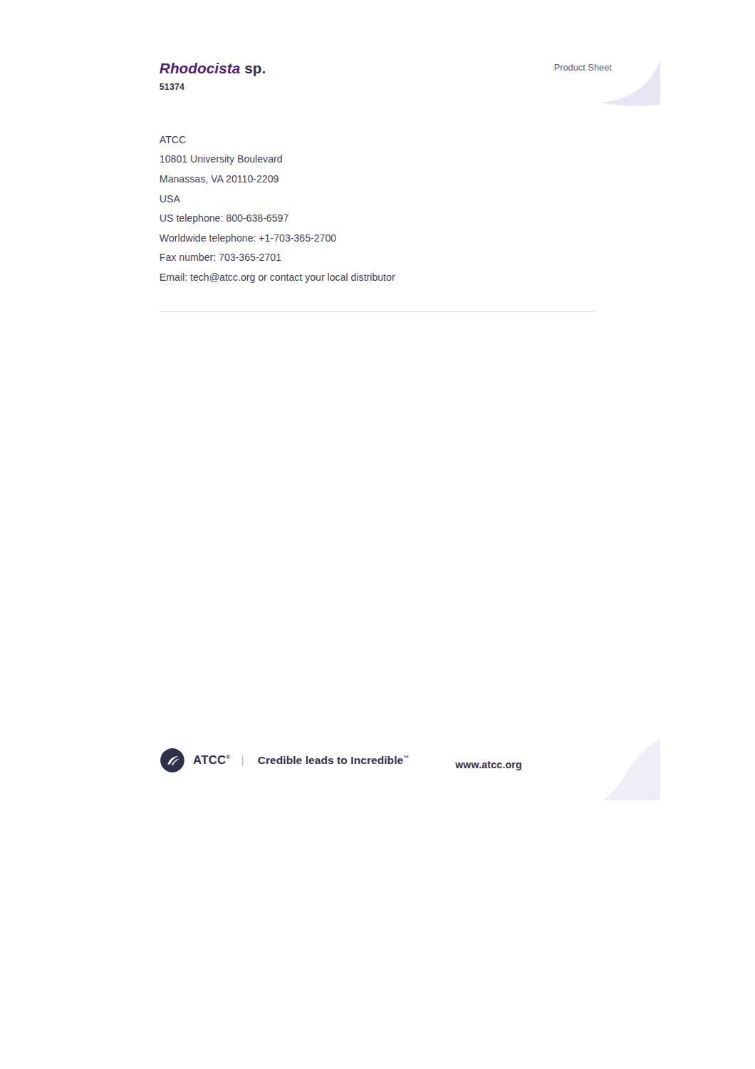Rhodocista sp.
51374
Product Sheet
ATCC
10801 University Boulevard
Manassas, VA 20110-2209
USA
US telephone: 800-638-6597
Worldwide telephone: +1-703-365-2700
Fax number: 703-365-2701
Email: tech@atcc.org or contact your local distributor
ATCC® | Credible leads to Incredible™
www.atcc.org Page 5 of 5